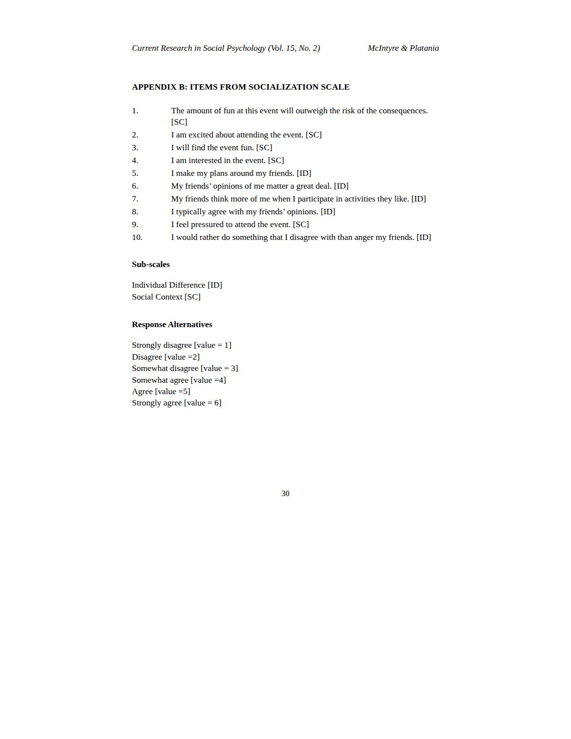Current Research in Social Psychology (Vol. 15, No. 2) McIntyre & Platania
APPENDIX B: ITEMS FROM SOCIALIZATION SCALE
1. The amount of fun at this event will outweigh the risk of the consequences. [SC]
2. I am excited about attending the event. [SC]
3. I will find the event fun. [SC]
4. I am interested in the event. [SC]
5. I make my plans around my friends. [ID]
6. My friends’ opinions of me matter a great deal. [ID]
7. My friends think more of me when I participate in activities they like. [ID]
8. I typically agree with my friends’ opinions. [ID]
9. I feel pressured to attend the event. [SC]
10. I would rather do something that I disagree with than anger my friends. [ID]
Sub-scales
Individual Difference [ID]
Social Context [SC]
Response Alternatives
Strongly disagree [value = 1]
Disagree [value =2]
Somewhat disagree [value = 3]
Somewhat agree [value =4]
Agree [value =5]
Strongly agree [value = 6]
30